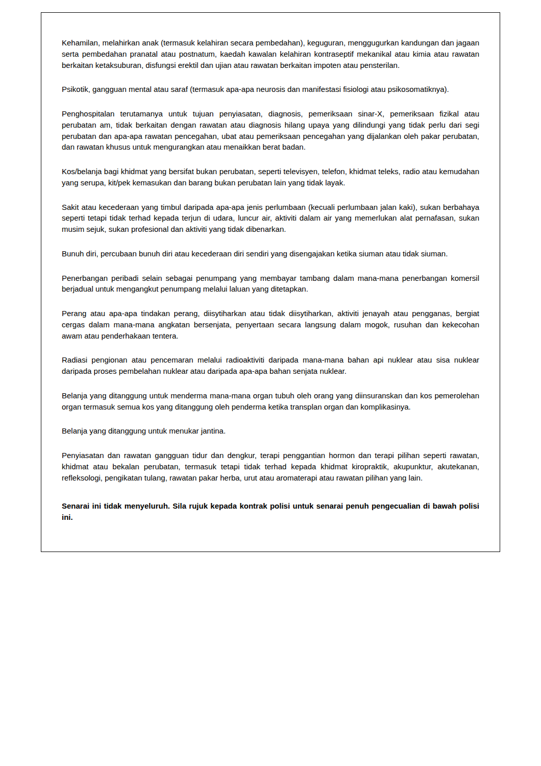Kehamilan, melahirkan anak (termasuk kelahiran secara pembedahan), keguguran, menggugurkan kandungan dan jagaan serta pembedahan pranatal atau postnatum, kaedah kawalan kelahiran kontraseptif mekanikal atau kimia atau rawatan berkaitan ketaksuburan, disfungsi erektil dan ujian atau rawatan berkaitan impoten atau pensterilan.
Psikotik, gangguan mental atau saraf (termasuk apa-apa neurosis dan manifestasi fisiologi atau psikosomatiknya).
Penghospitalan terutamanya untuk tujuan penyiasatan, diagnosis, pemeriksaan sinar-X, pemeriksaan fizikal atau perubatan am, tidak berkaitan dengan rawatan atau diagnosis hilang upaya yang dilindungi yang tidak perlu dari segi perubatan dan apa-apa rawatan pencegahan, ubat atau pemeriksaan pencegahan yang dijalankan oleh pakar perubatan, dan rawatan khusus untuk mengurangkan atau menaikkan berat badan.
Kos/belanja bagi khidmat yang bersifat bukan perubatan, seperti televisyen, telefon, khidmat teleks, radio atau kemudahan yang serupa, kit/pek kemasukan dan barang bukan perubatan lain yang tidak layak.
Sakit atau kecederaan yang timbul daripada apa-apa jenis perlumbaan (kecuali perlumbaan jalan kaki), sukan berbahaya seperti tetapi tidak terhad kepada terjun di udara, luncur air, aktiviti dalam air yang memerlukan alat pernafasan, sukan musim sejuk, sukan profesional dan aktiviti yang tidak dibenarkan.
Bunuh diri, percubaan bunuh diri atau kecederaan diri sendiri yang disengajakan ketika siuman atau tidak siuman.
Penerbangan peribadi selain sebagai penumpang yang membayar tambang dalam mana-mana penerbangan komersil berjadual untuk mengangkut penumpang melalui laluan yang ditetapkan.
Perang atau apa-apa tindakan perang, diisytiharkan atau tidak diisytiharkan, aktiviti jenayah atau pengganas, bergiat cergas dalam mana-mana angkatan bersenjata, penyertaan secara langsung dalam mogok, rusuhan dan kekecohan awam atau penderhakaan tentera.
Radiasi pengionan atau pencemaran melalui radioaktiviti daripada mana-mana bahan api nuklear atau sisa nuklear daripada proses pembelahan nuklear atau daripada apa-apa bahan senjata nuklear.
Belanja yang ditanggung untuk menderma mana-mana organ tubuh oleh orang yang diinsuranskan dan kos pemerolehan organ termasuk semua kos yang ditanggung oleh penderma ketika transplan organ dan komplikasinya.
Belanja yang ditanggung untuk menukar jantina.
Penyiasatan dan rawatan gangguan tidur dan dengkur, terapi penggantian hormon dan terapi pilihan seperti rawatan, khidmat atau bekalan perubatan, termasuk tetapi tidak terhad kepada khidmat kiropraktik, akupunktur, akutekanan, refleksologi, pengikatan tulang, rawatan pakar herba, urut atau aromaterapi atau rawatan pilihan yang lain.
Senarai ini tidak menyeluruh. Sila rujuk kepada kontrak polisi untuk senarai penuh pengecualian di bawah polisi ini.